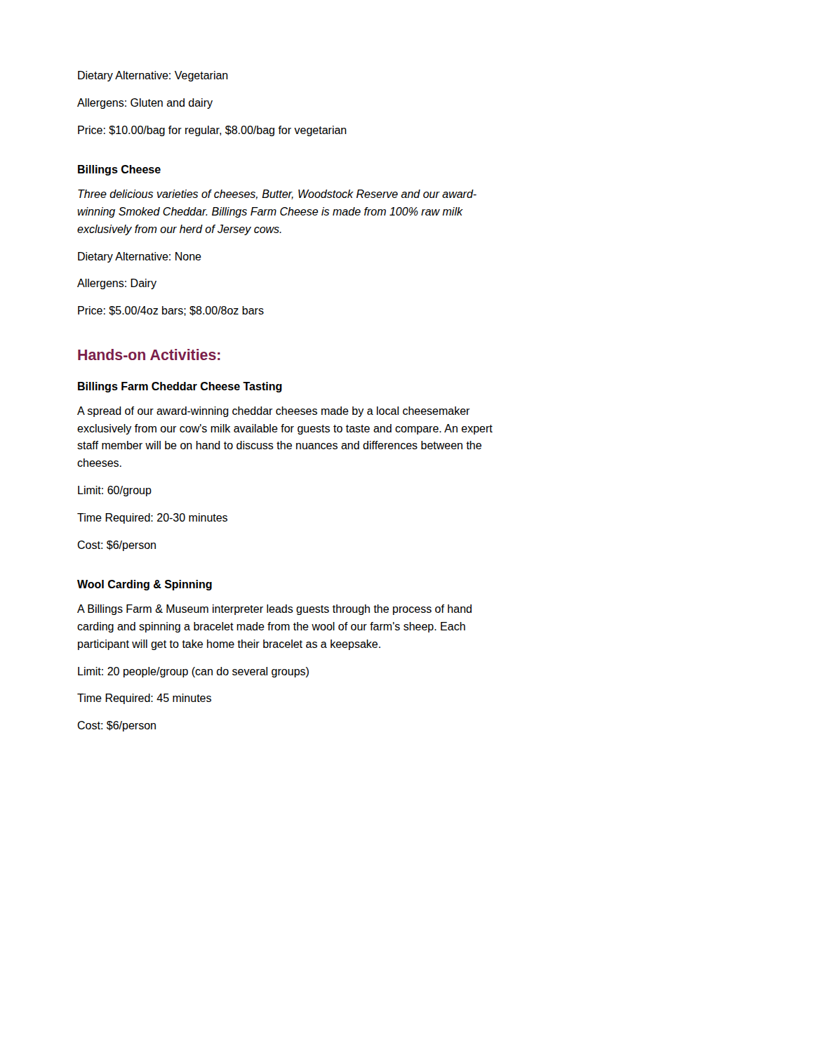Dietary Alternative: Vegetarian
Allergens: Gluten and dairy
Price: $10.00/bag for regular, $8.00/bag for vegetarian
Billings Cheese
Three delicious varieties of cheeses, Butter, Woodstock Reserve and our award-winning Smoked Cheddar. Billings Farm Cheese is made from 100% raw milk exclusively from our herd of Jersey cows.
Dietary Alternative: None
Allergens: Dairy
Price: $5.00/4oz bars; $8.00/8oz bars
Hands-on Activities:
Billings Farm Cheddar Cheese Tasting
A spread of our award-winning cheddar cheeses made by a local cheesemaker exclusively from our cow's milk available for guests to taste and compare. An expert staff member will be on hand to discuss the nuances and differences between the cheeses.
Limit: 60/group
Time Required: 20-30 minutes
Cost: $6/person
Wool Carding & Spinning
A Billings Farm & Museum interpreter leads guests through the process of hand carding and spinning a bracelet made from the wool of our farm's sheep. Each participant will get to take home their bracelet as a keepsake.
Limit: 20 people/group (can do several groups)
Time Required: 45 minutes
Cost: $6/person